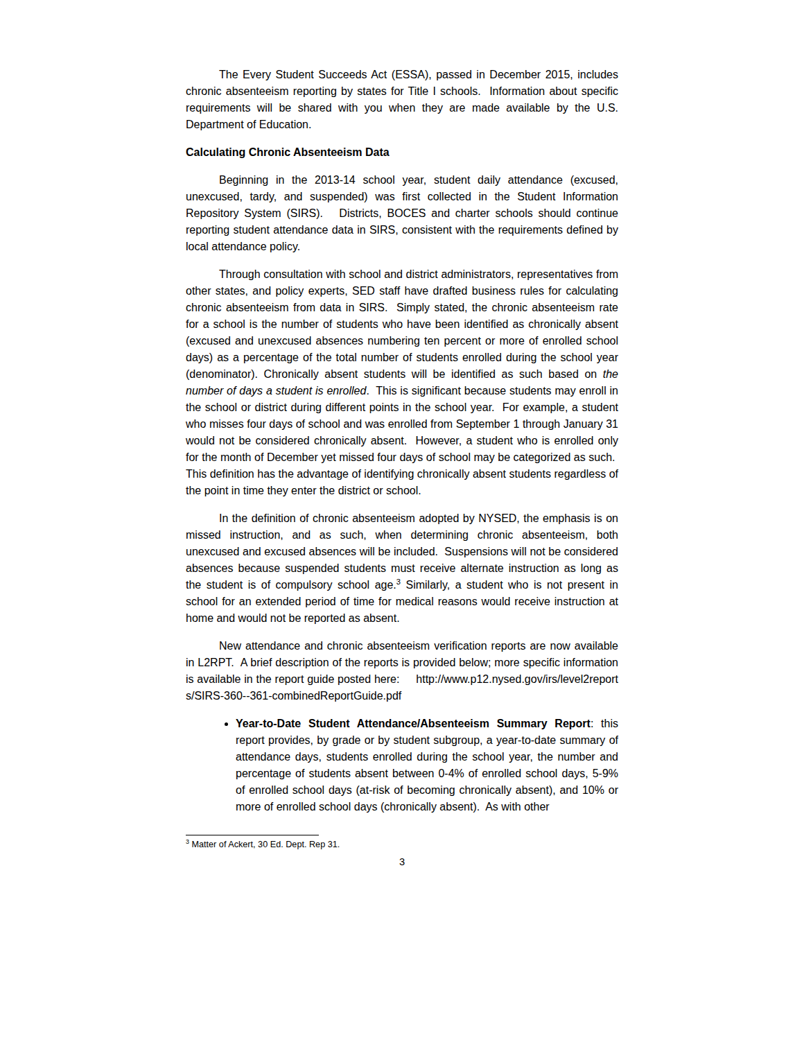The Every Student Succeeds Act (ESSA), passed in December 2015, includes chronic absenteeism reporting by states for Title I schools. Information about specific requirements will be shared with you when they are made available by the U.S. Department of Education.
Calculating Chronic Absenteeism Data
Beginning in the 2013-14 school year, student daily attendance (excused, unexcused, tardy, and suspended) was first collected in the Student Information Repository System (SIRS). Districts, BOCES and charter schools should continue reporting student attendance data in SIRS, consistent with the requirements defined by local attendance policy.
Through consultation with school and district administrators, representatives from other states, and policy experts, SED staff have drafted business rules for calculating chronic absenteeism from data in SIRS. Simply stated, the chronic absenteeism rate for a school is the number of students who have been identified as chronically absent (excused and unexcused absences numbering ten percent or more of enrolled school days) as a percentage of the total number of students enrolled during the school year (denominator). Chronically absent students will be identified as such based on the number of days a student is enrolled. This is significant because students may enroll in the school or district during different points in the school year. For example, a student who misses four days of school and was enrolled from September 1 through January 31 would not be considered chronically absent. However, a student who is enrolled only for the month of December yet missed four days of school may be categorized as such. This definition has the advantage of identifying chronically absent students regardless of the point in time they enter the district or school.
In the definition of chronic absenteeism adopted by NYSED, the emphasis is on missed instruction, and as such, when determining chronic absenteeism, both unexcused and excused absences will be included. Suspensions will not be considered absences because suspended students must receive alternate instruction as long as the student is of compulsory school age.3 Similarly, a student who is not present in school for an extended period of time for medical reasons would receive instruction at home and would not be reported as absent.
New attendance and chronic absenteeism verification reports are now available in L2RPT. A brief description of the reports is provided below; more specific information is available in the report guide posted here: http://www.p12.nysed.gov/irs/level2reports/SIRS-360--361-combinedReportGuide.pdf
Year-to-Date Student Attendance/Absenteeism Summary Report: this report provides, by grade or by student subgroup, a year-to-date summary of attendance days, students enrolled during the school year, the number and percentage of students absent between 0-4% of enrolled school days, 5-9% of enrolled school days (at-risk of becoming chronically absent), and 10% or more of enrolled school days (chronically absent). As with other
3 Matter of Ackert, 30 Ed. Dept. Rep 31.
3